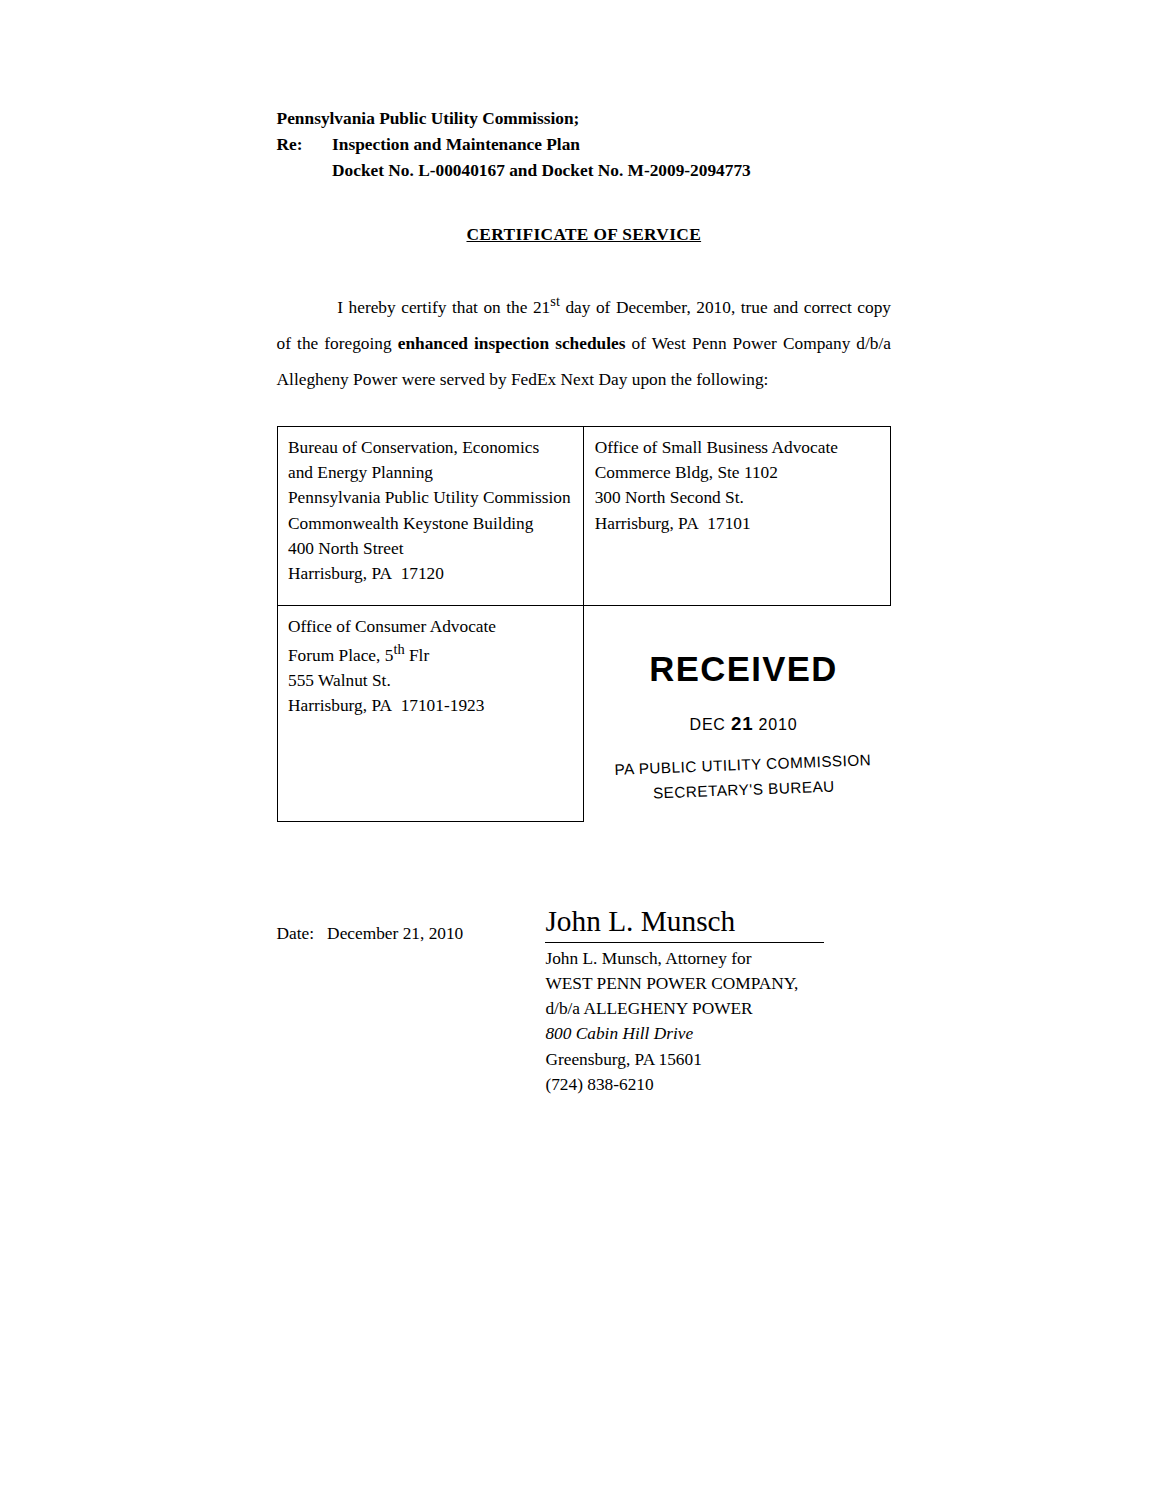Pennsylvania Public Utility Commission;
Re:
Inspection and Maintenance Plan
Docket No. L-00040167 and Docket No. M-2009-2094773
CERTIFICATE OF SERVICE
I hereby certify that on the 21st day of December, 2010, true and correct copy of the foregoing enhanced inspection schedules of West Penn Power Company d/b/a Allegheny Power were served by FedEx Next Day upon the following:
| Bureau of Conservation, Economics and Energy Planning Pennsylvania Public Utility Commission Commonwealth Keystone Building 400 North Street Harrisburg, PA 17120 | Office of Small Business Advocate Commerce Bldg, Ste 1102 300 North Second St. Harrisburg, PA 17101 |
| Office of Consumer Advocate Forum Place, 5 th Flr 555 Walnut St. Harrisburg, PA 17101-1923 | RECEIVED DEC 21 2010 PA PUBLIC UTILITY COMMISSION SECRETARY'S BUREAU |
Date: December 21, 2010
John L. Munsch
John L. Munsch, Attorney for
WEST PENN POWER COMPANY,
d/b/a ALLEGHENY POWER
800 Cabin Hill Drive
Greensburg, PA 15601
(724) 838-6210